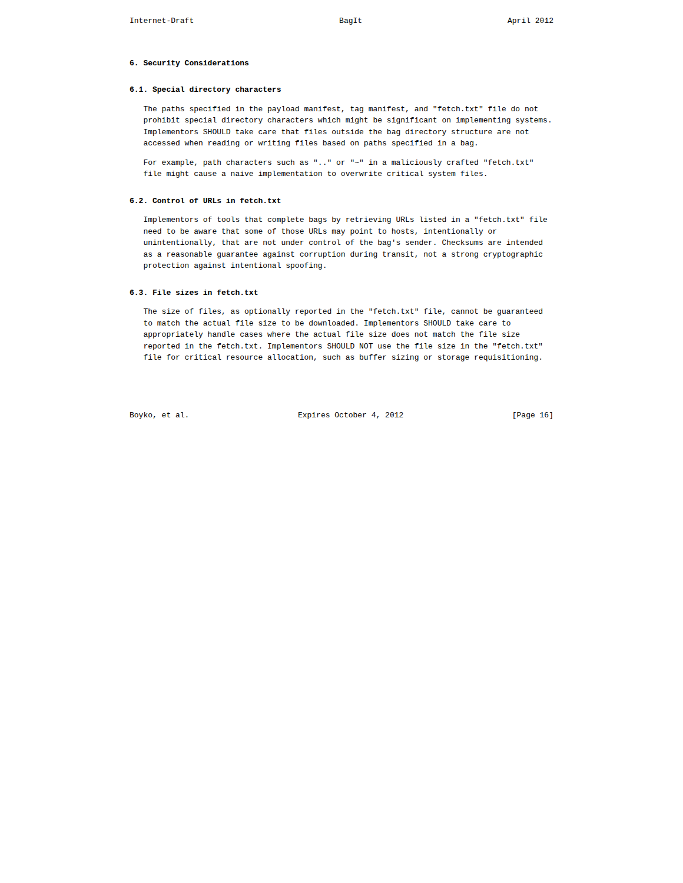Internet-Draft BagIt April 2012
6. Security Considerations
6.1. Special directory characters
The paths specified in the payload manifest, tag manifest, and "fetch.txt" file do not prohibit special directory characters which might be significant on implementing systems. Implementors SHOULD take care that files outside the bag directory structure are not accessed when reading or writing files based on paths specified in a bag.
For example, path characters such as ".." or "~" in a maliciously crafted "fetch.txt" file might cause a naive implementation to overwrite critical system files.
6.2. Control of URLs in fetch.txt
Implementors of tools that complete bags by retrieving URLs listed in a "fetch.txt" file need to be aware that some of those URLs may point to hosts, intentionally or unintentionally, that are not under control of the bag's sender. Checksums are intended as a reasonable guarantee against corruption during transit, not a strong cryptographic protection against intentional spoofing.
6.3. File sizes in fetch.txt
The size of files, as optionally reported in the "fetch.txt" file, cannot be guaranteed to match the actual file size to be downloaded. Implementors SHOULD take care to appropriately handle cases where the actual file size does not match the file size reported in the fetch.txt. Implementors SHOULD NOT use the file size in the "fetch.txt" file for critical resource allocation, such as buffer sizing or storage requisitioning.
Boyko, et al. Expires October 4, 2012 [Page 16]